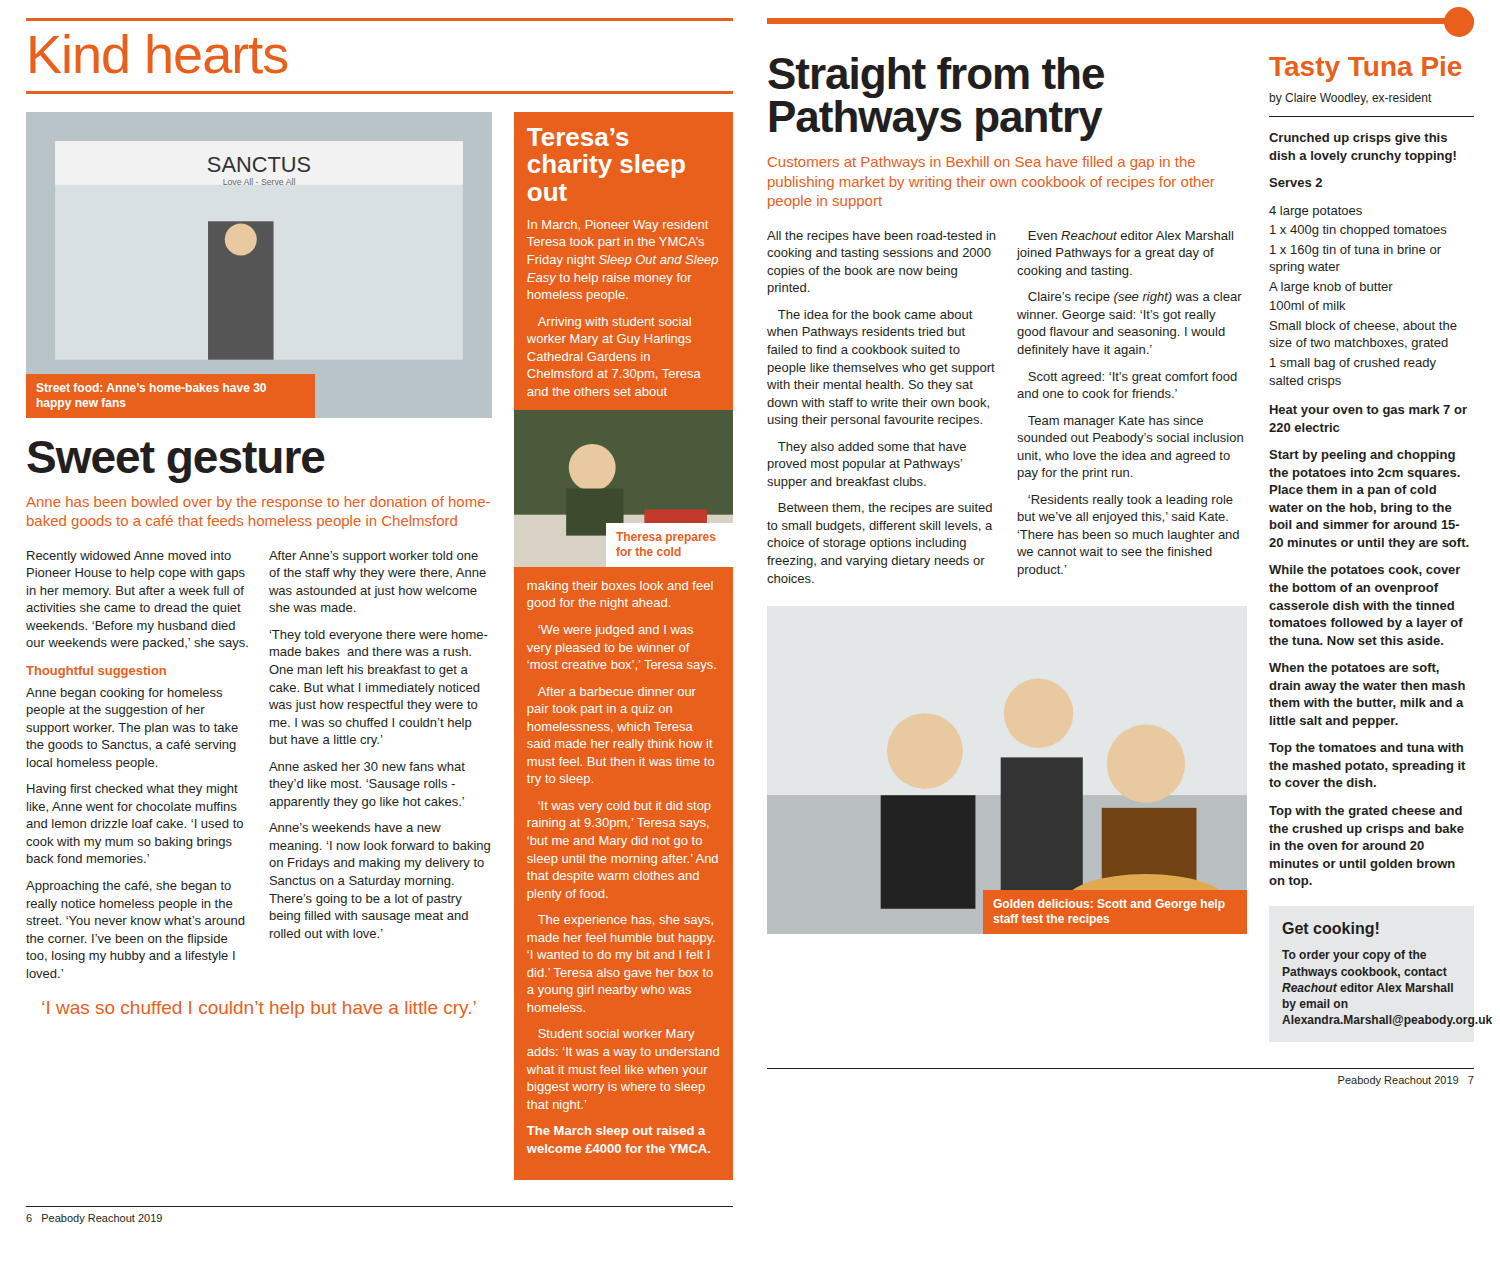Kind hearts
Street food: Anne’s home-bakes have 30 happy new fans
Sweet gesture
Anne has been bowled over by the response to her donation of home-baked goods to a café that feeds homeless people in Chelmsford
Recently widowed Anne moved into Pioneer House to help cope with gaps in her memory. But after a week full of activities she came to dread the quiet weekends. ‘Before my husband died our weekends were packed,’ she says.
Thoughtful suggestion
Anne began cooking for homeless people at the suggestion of her support worker. The plan was to take the goods to Sanctus, a café serving local homeless people.
Having first checked what they might like, Anne went for chocolate muffins and lemon drizzle loaf cake. ‘I used to cook with my mum so baking brings back fond memories.’
Approaching the café, she began to really notice homeless people in the street. ‘You never know what’s around the corner. I’ve been on the flipside too, losing my hubby and a lifestyle I loved.’
After Anne’s support worker told one of the staff why they were there, Anne was astounded at just how welcome she was made.
‘They told everyone there were home-made bakes and there was a rush. One man left his breakfast to get a cake. But what I immediately noticed was just how respectful they were to me. I was so chuffed I couldn’t help but have a little cry.’
Anne asked her 30 new fans what they’d like most. ‘Sausage rolls - apparently they go like hot cakes.’
Anne’s weekends have a new meaning. ‘I now look forward to baking on Fridays and making my delivery to Sanctus on a Saturday morning. There’s going to be a lot of pastry being filled with sausage meat and rolled out with love.’
‘I was so chuffed I couldn’t help but have a little cry.’
Teresa’s charity sleep out
In March, Pioneer Way resident Teresa took part in the YMCA’s Friday night Sleep Out and Sleep Easy to help raise money for homeless people.
Arriving with student social worker Mary at Guy Harlings Cathedral Gardens in Chelmsford at 7.30pm, Teresa and the others set about
Theresa prepares for the cold
making their boxes look and feel good for the night ahead.
‘We were judged and I was very pleased to be winner of ‘most creative box’,’ Teresa says.
After a barbecue dinner our pair took part in a quiz on homelessness, which Teresa said made her really think how it must feel. But then it was time to try to sleep.
‘It was very cold but it did stop raining at 9.30pm,’ Teresa says, ‘but me and Mary did not go to sleep until the morning after.’ And that despite warm clothes and plenty of food.
The experience has, she says, made her feel humble but happy. ‘I wanted to do my bit and I felt I did.’ Teresa also gave her box to a young girl nearby who was homeless.
Student social worker Mary adds: ‘It was a way to understand what it must feel like when your biggest worry is where to sleep that night.’
The March sleep out raised a welcome £4000 for the YMCA.
6 Peabody Reachout 2019
Straight from the Pathways pantry
Customers at Pathways in Bexhill on Sea have filled a gap in the publishing market by writing their own cookbook of recipes for other people in support
All the recipes have been road-tested in cooking and tasting sessions and 2000 copies of the book are now being printed.
The idea for the book came about when Pathways residents tried but failed to find a cookbook suited to people like themselves who get support with their mental health. So they sat down with staff to write their own book, using their personal favourite recipes.
They also added some that have proved most popular at Pathways’ supper and breakfast clubs.
Between them, the recipes are suited to small budgets, different skill levels, a choice of storage options including freezing, and varying dietary needs or choices.
Even Reachout editor Alex Marshall joined Pathways for a great day of cooking and tasting.
Claire’s recipe (see right) was a clear winner. George said: ‘It’s got really good flavour and seasoning. I would definitely have it again.’
Scott agreed: ‘It’s great comfort food and one to cook for friends.’
Team manager Kate has since sounded out Peabody’s social inclusion unit, who love the idea and agreed to pay for the print run.
‘Residents really took a leading role but we’ve all enjoyed this,’ said Kate. ‘There has been so much laughter and we cannot wait to see the finished product.’
Golden delicious: Scott and George help staff test the recipes
Tasty Tuna Pie
by Claire Woodley, ex-resident
Crunched up crisps give this dish a lovely crunchy topping!
Serves 2
4 large potatoes
1 x 400g tin chopped tomatoes
1 x 160g tin of tuna in brine or spring water
A large knob of butter
100ml of milk
Small block of cheese, about the size of two matchboxes, grated
1 small bag of crushed ready salted crisps
Heat your oven to gas mark 7 or 220 electric
Start by peeling and chopping the potatoes into 2cm squares. Place them in a pan of cold water on the hob, bring to the boil and simmer for around 15-20 minutes or until they are soft.
While the potatoes cook, cover the bottom of an ovenproof casserole dish with the tinned tomatoes followed by a layer of the tuna. Now set this aside.
When the potatoes are soft, drain away the water then mash them with the butter, milk and a little salt and pepper.
Top the tomatoes and tuna with the mashed potato, spreading it to cover the dish.
Top with the grated cheese and the crushed up crisps and bake in the oven for around 20 minutes or until golden brown on top.
Get cooking!
To order your copy of the Pathways cookbook, contact Reachout editor Alex Marshall by email on Alexandra.Marshall@peabody.org.uk
Peabody Reachout 2019 7